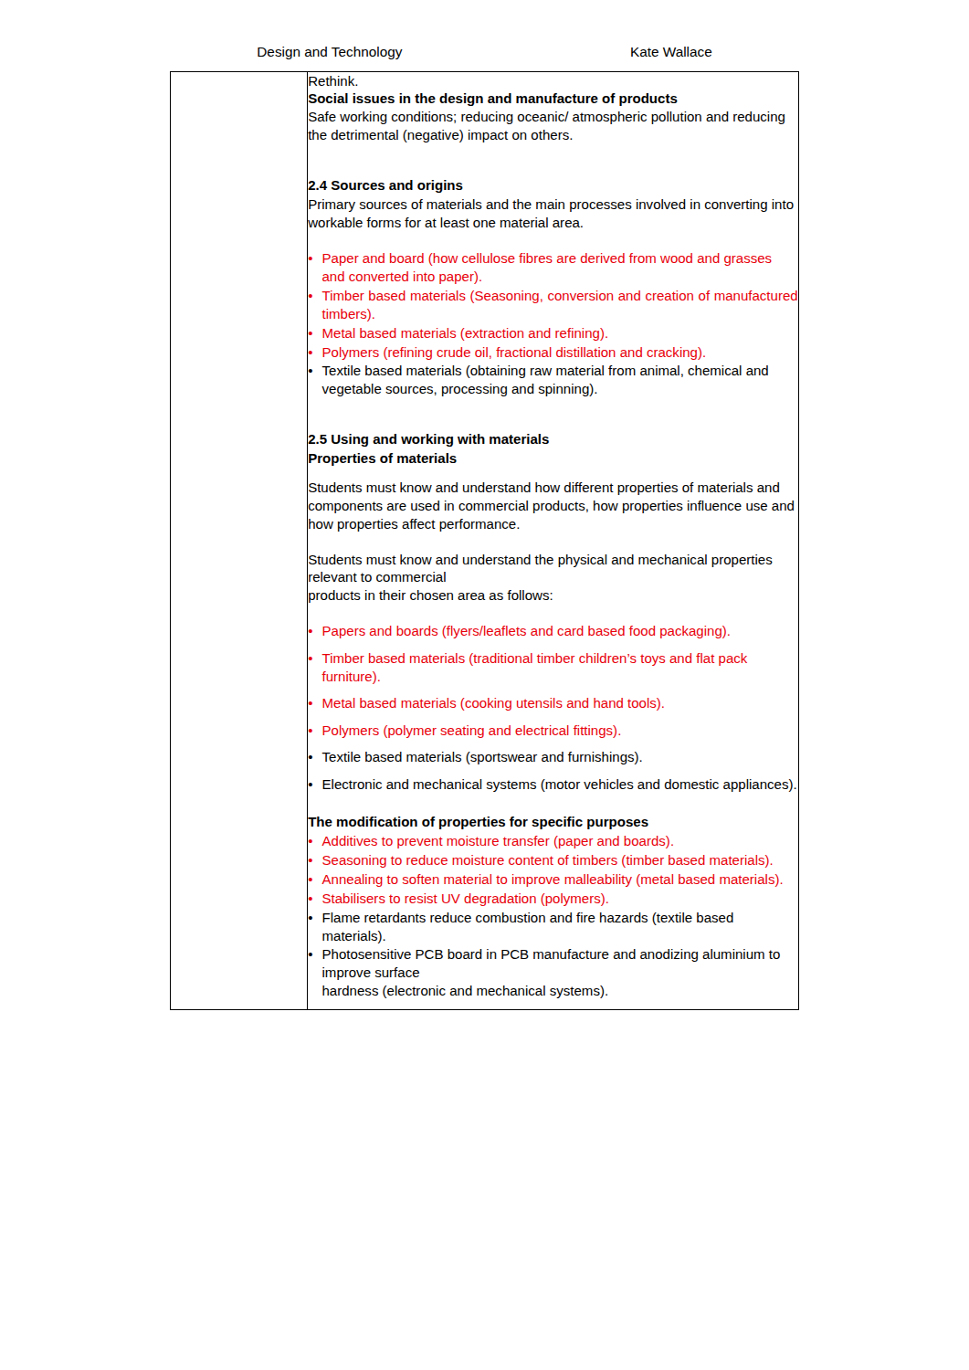Design and Technology Kate Wallace
| | Rethink. Social issues in the design and manufacture of products Safe working conditions; reducing oceanic/ atmospheric pollution and reducing the detrimental (negative) impact on others. 2.4 Sources and origins Primary sources of materials and the main processes involved in converting into workable forms for at least one material area. Paper and board (how cellulose fibres are derived from wood and grasses and converted into paper). Timber based materials (Seasoning, conversion and creation of manufactured timbers). Metal based materials (extraction and refining). Polymers (refining crude oil, fractional distillation and cracking). Textile based materials (obtaining raw material from animal, chemical and vegetable sources, processing and spinning). 2.5 Using and working with materials Properties of materials Students must know and understand how different properties of materials and components are used in commercial products, how properties influence use and how properties affect performance. Students must know and understand the physical and mechanical properties relevant to commercial products in their chosen area as follows: Papers and boards (flyers/leaflets and card based food packaging). Timber based materials (traditional timber children’s toys and flat pack furniture). Metal based materials (cooking utensils and hand tools). Polymers (polymer seating and electrical fittings). Textile based materials (sportswear and furnishings). Electronic and mechanical systems (motor vehicles and domestic appliances). The modification of properties for specific purposes Additives to prevent moisture transfer (paper and boards). Seasoning to reduce moisture content of timbers (timber based materials). Annealing to soften material to improve malleability (metal based materials). Stabilisers to resist UV degradation (polymers). Flame retardants reduce combustion and fire hazards (textile based materials). Photosensitive PCB board in PCB manufacture and anodizing aluminium to improve surface hardness (electronic and mechanical systems). |